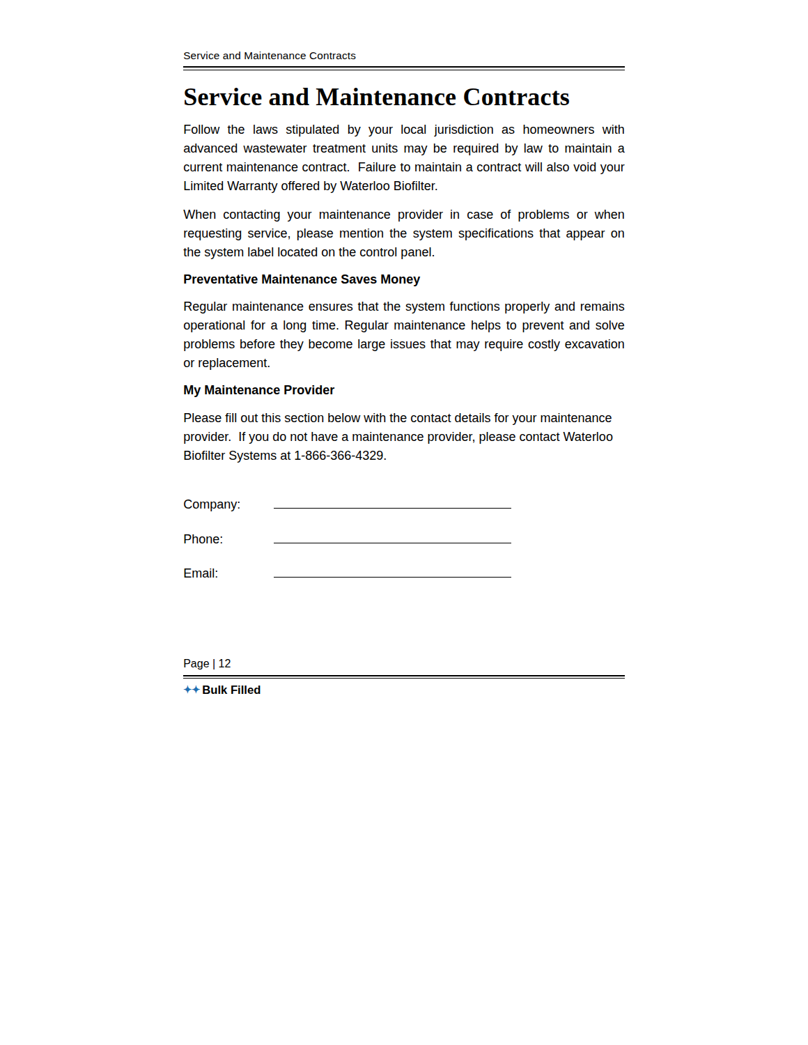Service and Maintenance Contracts
Service and Maintenance Contracts
Follow the laws stipulated by your local jurisdiction as homeowners with advanced wastewater treatment units may be required by law to maintain a current maintenance contract. Failure to maintain a contract will also void your Limited Warranty offered by Waterloo Biofilter.
When contacting your maintenance provider in case of problems or when requesting service, please mention the system specifications that appear on the system label located on the control panel.
Preventative Maintenance Saves Money
Regular maintenance ensures that the system functions properly and remains operational for a long time. Regular maintenance helps to prevent and solve problems before they become large issues that may require costly excavation or replacement.
My Maintenance Provider
Please fill out this section below with the contact details for your maintenance provider. If you do not have a maintenance provider, please contact Waterloo Biofilter Systems at 1-866-366-4329.
Company:
Phone:
Email:
Page | 12
✦✦Bulk Filled